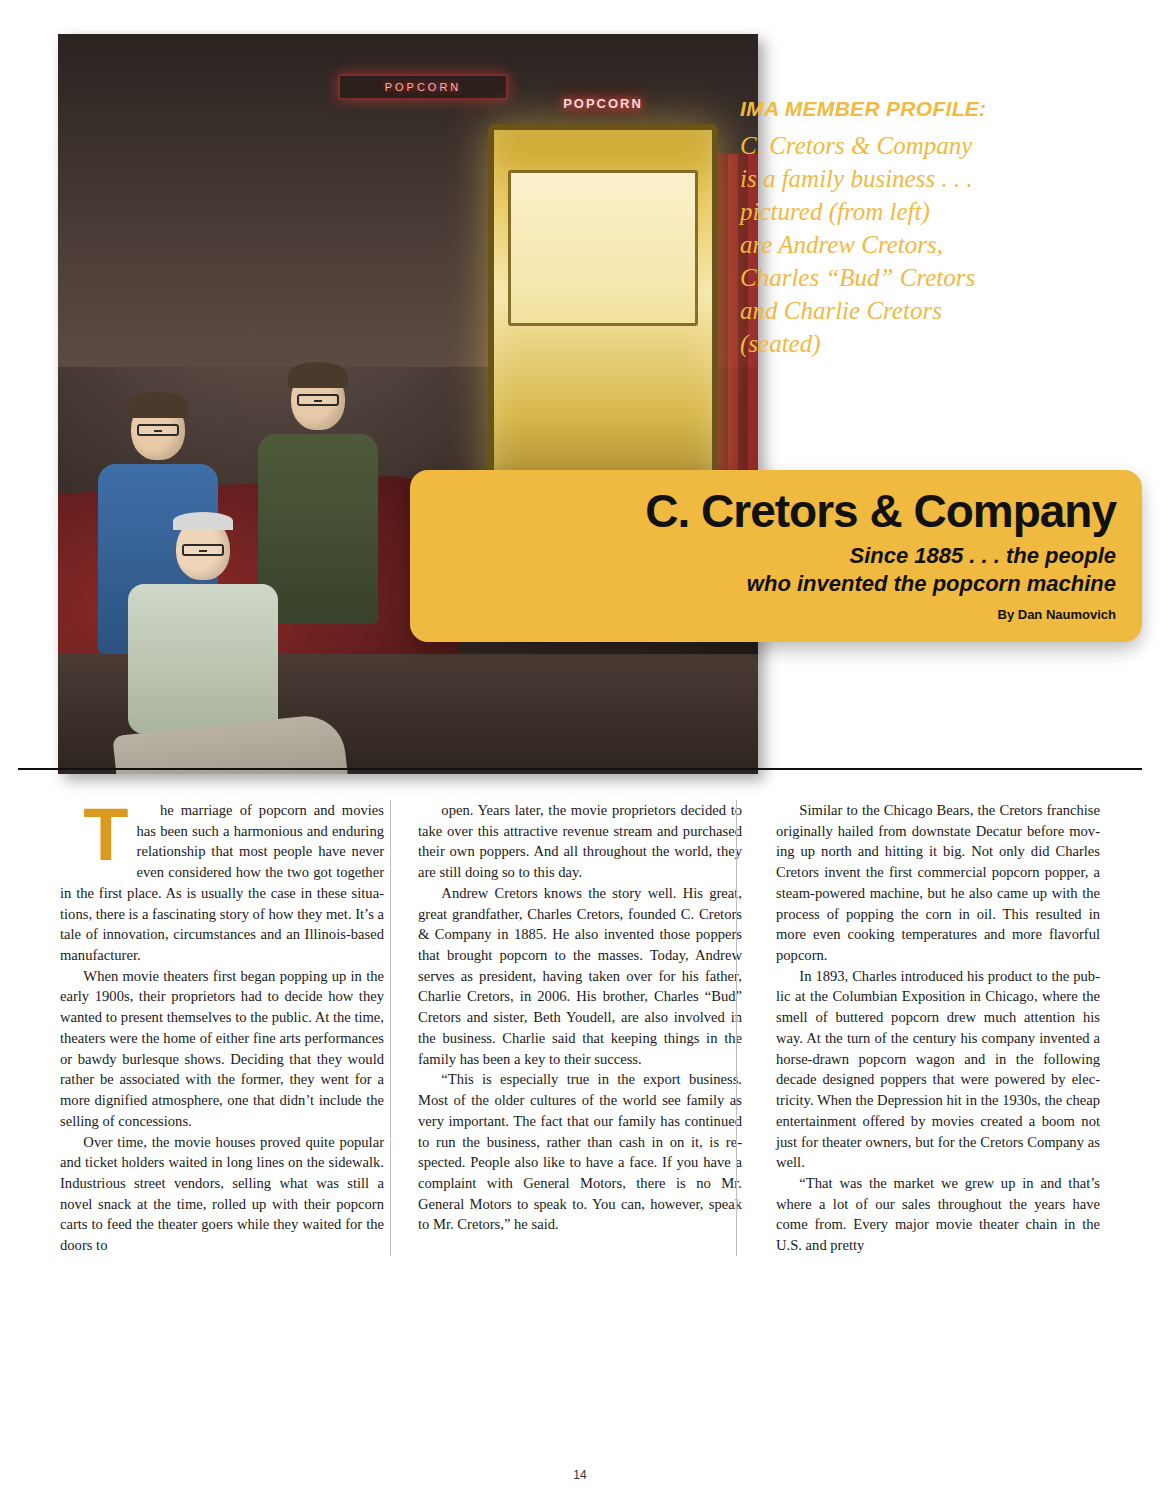POPCORN
IMA MEMBER PROFILE:
C. Cretors & Company
is a family business . . .
pictured (from left)
are Andrew Cretors,
Charles “Bud” Cretors
and Charlie Cretors
(seated)
C. Cretors & Company
Since 1885 . . . the people
who invented the popcorn machine
By Dan Naumovich
The marriage of popcorn and movies has been such a harmonious and enduring relationship that most people have never even considered how the two got together in the first place. As is usually the case in these situations, there is a fascinating story of how they met. It’s a tale of innovation, circumstances and an Illinois-based manufacturer.
When movie theaters first began popping up in the early 1900s, their proprietors had to decide how they wanted to present themselves to the public. At the time, theaters were the home of either fine arts performances or bawdy burlesque shows. Deciding that they would rather be associated with the former, they went for a more dignified atmosphere, one that didn’t include the selling of concessions.
Over time, the movie houses proved quite popular and ticket holders waited in long lines on the sidewalk. Industrious street vendors, selling what was still a novel snack at the time, rolled up with their popcorn carts to feed the theater goers while they waited for the doors to
open. Years later, the movie proprietors decided to take over this attractive revenue stream and purchased their own poppers. And all throughout the world, they are still doing so to this day.
Andrew Cretors knows the story well. His great, great grandfather, Charles Cretors, founded C. Cretors & Company in 1885. He also invented those poppers that brought popcorn to the masses. Today, Andrew serves as president, having taken over for his father, Charlie Cretors, in 2006. His brother, Charles “Bud” Cretors and sister, Beth Youdell, are also involved in the business. Charlie said that keeping things in the family has been a key to their success.
“This is especially true in the export business. Most of the older cultures of the world see family as very important. The fact that our family has continued to run the business, rather than cash in on it, is respected. People also like to have a face. If you have a complaint with General Motors, there is no Mr. General Motors to speak to. You can, however, speak to Mr. Cretors,” he said.
Similar to the Chicago Bears, the Cretors franchise originally hailed from downstate Decatur before moving up north and hitting it big. Not only did Charles Cretors invent the first commercial popcorn popper, a steam-powered machine, but he also came up with the process of popping the corn in oil. This resulted in more even cooking temperatures and more flavorful popcorn.
In 1893, Charles introduced his product to the public at the Columbian Exposition in Chicago, where the smell of buttered popcorn drew much attention his way. At the turn of the century his company invented a horse-drawn popcorn wagon and in the following decade designed poppers that were powered by electricity. When the Depression hit in the 1930s, the cheap entertainment offered by movies created a boom not just for theater owners, but for the Cretors Company as well.
“That was the market we grew up in and that’s where a lot of our sales throughout the years have come from. Every major movie theater chain in the U.S. and pretty
14